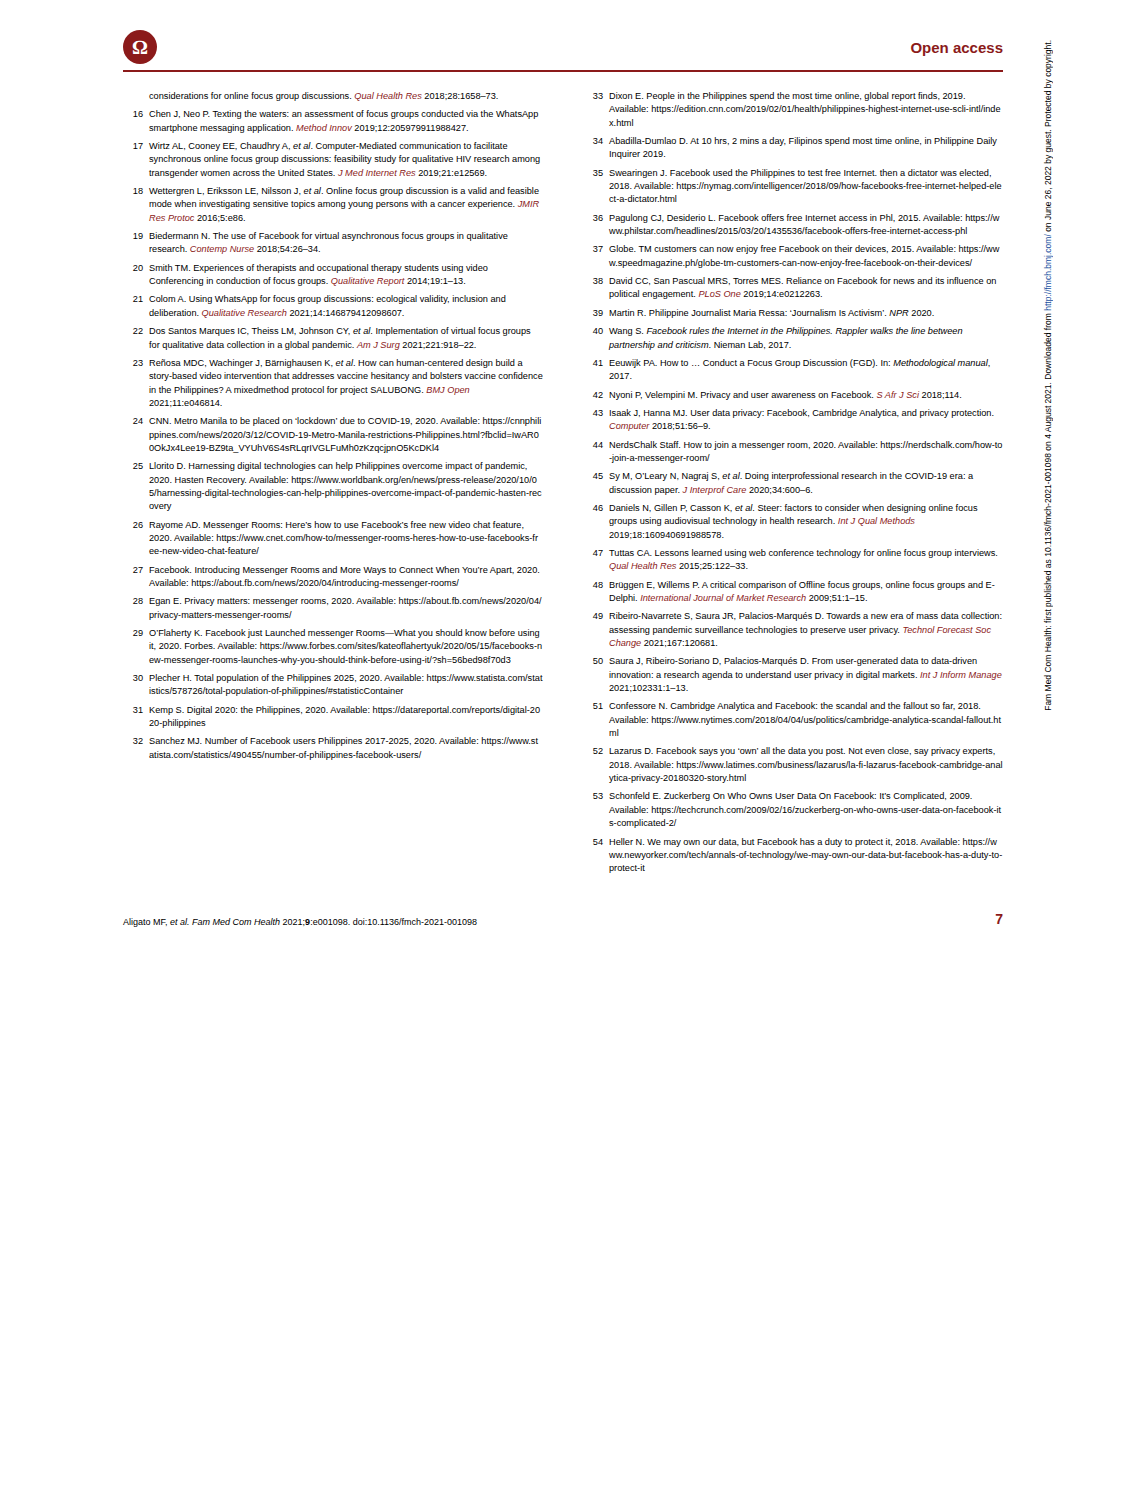Fam Med Com Health: first published as 10.1136/fmch-2021-001098 on 4 August 2021. Downloaded from http://fmch.bmj.com/ on June 26, 2022 by guest. Protected by copyright.
Ω
Open access
considerations for online focus group discussions. Qual Health Res 2018;28:1658–73.
16 Chen J, Neo P. Texting the waters: an assessment of focus groups conducted via the WhatsApp smartphone messaging application. Method Innov 2019;12:205979911988427.
17 Wirtz AL, Cooney EE, Chaudhry A, et al. Computer-Mediated communication to facilitate synchronous online focus group discussions: feasibility study for qualitative HIV research among transgender women across the United States. J Med Internet Res 2019;21:e12569.
18 Wettergren L, Eriksson LE, Nilsson J, et al. Online focus group discussion is a valid and feasible mode when investigating sensitive topics among young persons with a cancer experience. JMIR Res Protoc 2016;5:e86.
19 Biedermann N. The use of Facebook for virtual asynchronous focus groups in qualitative research. Contemp Nurse 2018;54:26–34.
20 Smith TM. Experiences of therapists and occupational therapy students using video Conferencing in conduction of focus groups. Qualitative Report 2014;19:1–13.
21 Colom A. Using WhatsApp for focus group discussions: ecological validity, inclusion and deliberation. Qualitative Research 2021;14:146879412098607.
22 Dos Santos Marques IC, Theiss LM, Johnson CY, et al. Implementation of virtual focus groups for qualitative data collection in a global pandemic. Am J Surg 2021;221:918–22.
23 Reñosa MDC, Wachinger J, Bärnighausen K, et al. How can human-centered design build a story-based video intervention that addresses vaccine hesitancy and bolsters vaccine confidence in the Philippines? A mixedmethod protocol for project SALUBONG. BMJ Open 2021;11:e046814.
24 CNN. Metro Manila to be placed on ‘lockdown’ due to COVID-19, 2020. Available: https://cnnphilippines.com/news/2020/3/12/COVID-19-Metro-Manila-restrictions-Philippines.html?fbclid=IwAR00OkJx4Lee19-BZ9ta_VYUhV6S4sRLqrIVGLFuMh0zKzqcjpnO5KcDKl4
25 Llorito D. Harnessing digital technologies can help Philippines overcome impact of pandemic, 2020. Hasten Recovery. Available: https://www.worldbank.org/en/news/press-release/2020/10/05/harnessing-digital-technologies-can-help-philippines-overcome-impact-of-pandemic-hasten-recovery
26 Rayome AD. Messenger Rooms: Here’s how to use Facebook’s free new video chat feature, 2020. Available: https://www.cnet.com/how-to/messenger-rooms-heres-how-to-use-facebooks-free-new-video-chat-feature/
27 Facebook. Introducing Messenger Rooms and More Ways to Connect When You’re Apart, 2020. Available: https://about.fb.com/news/2020/04/introducing-messenger-rooms/
28 Egan E. Privacy matters: messenger rooms, 2020. Available: https://about.fb.com/news/2020/04/privacy-matters-messenger-rooms/
29 O’Flaherty K. Facebook just Launched messenger Rooms—What you should know before using it, 2020. Forbes. Available: https://www.forbes.com/sites/kateoflahertyuk/2020/05/15/facebooks-new-messenger-rooms-launches-why-you-should-think-before-using-it/?sh=56bed98f70d3
30 Plecher H. Total population of the Philippines 2025, 2020. Available: https://www.statista.com/statistics/578726/total-population-of-philippines/#statisticContainer
31 Kemp S. Digital 2020: the Philippines, 2020. Available: https://datareportal.com/reports/digital-2020-philippines
32 Sanchez MJ. Number of Facebook users Philippines 2017-2025, 2020. Available: https://www.statista.com/statistics/490455/number-of-philippines-facebook-users/
33 Dixon E. People in the Philippines spend the most time online, global report finds, 2019. Available: https://edition.cnn.com/2019/02/01/health/philippines-highest-internet-use-scli-intl/index.html
34 Abadilla-Dumlao D. At 10 hrs, 2 mins a day, Filipinos spend most time online, in Philippine Daily Inquirer 2019.
35 Swearingen J. Facebook used the Philippines to test free Internet. then a dictator was elected, 2018. Available: https://nymag.com/intelligencer/2018/09/how-facebooks-free-internet-helped-elect-a-dictator.html
36 Pagulong CJ, Desiderio L. Facebook offers free Internet access in Phl, 2015. Available: https://www.philstar.com/headlines/2015/03/20/1435536/facebook-offers-free-internet-access-phl
37 Globe. TM customers can now enjoy free Facebook on their devices, 2015. Available: https://www.speedmagazine.ph/globe-tm-customers-can-now-enjoy-free-facebook-on-their-devices/
38 David CC, San Pascual MRS, Torres MES. Reliance on Facebook for news and its influence on political engagement. PLoS One 2019;14:e0212263.
39 Martin R. Philippine Journalist Maria Ressa: ‘Journalism Is Activism’. NPR 2020.
40 Wang S. Facebook rules the Internet in the Philippines. Rappler walks the line between partnership and criticism. Nieman Lab, 2017.
41 Eeuwijk PA. How to … Conduct a Focus Group Discussion (FGD). In: Methodological manual, 2017.
42 Nyoni P, Velempini M. Privacy and user awareness on Facebook. S Afr J Sci 2018;114.
43 Isaak J, Hanna MJ. User data privacy: Facebook, Cambridge Analytica, and privacy protection. Computer 2018;51:56–9.
44 NerdsChalk Staff. How to join a messenger room, 2020. Available: https://nerdschalk.com/how-to-join-a-messenger-room/
45 Sy M, O’Leary N, Nagraj S, et al. Doing interprofessional research in the COVID-19 era: a discussion paper. J Interprof Care 2020;34:600–6.
46 Daniels N, Gillen P, Casson K, et al. Steer: factors to consider when designing online focus groups using audiovisual technology in health research. Int J Qual Methods 2019;18:160940691988578.
47 Tuttas CA. Lessons learned using web conference technology for online focus group interviews. Qual Health Res 2015;25:122–33.
48 Brüggen E, Willems P. A critical comparison of Offline focus groups, online focus groups and E-Delphi. International Journal of Market Research 2009;51:1–15.
49 Ribeiro-Navarrete S, Saura JR, Palacios-Marqués D. Towards a new era of mass data collection: assessing pandemic surveillance technologies to preserve user privacy. Technol Forecast Soc Change 2021;167:120681.
50 Saura J, Ribeiro-Soriano D, Palacios-Marqués D. From user-generated data to data-driven innovation: a research agenda to understand user privacy in digital markets. Int J Inform Manage 2021;102331:1–13.
51 Confessore N. Cambridge Analytica and Facebook: the scandal and the fallout so far, 2018. Available: https://www.nytimes.com/2018/04/04/us/politics/cambridge-analytica-scandal-fallout.html
52 Lazarus D. Facebook says you ‘own’ all the data you post. Not even close, say privacy experts, 2018. Available: https://www.latimes.com/business/lazarus/la-fi-lazarus-facebook-cambridge-analytica-privacy-20180320-story.html
53 Schonfeld E. Zuckerberg On Who Owns User Data On Facebook: It’s Complicated, 2009. Available: https://techcrunch.com/2009/02/16/zuckerberg-on-who-owns-user-data-on-facebook-its-complicated-2/
54 Heller N. We may own our data, but Facebook has a duty to protect it, 2018. Available: https://www.newyorker.com/tech/annals-of-technology/we-may-own-our-data-but-facebook-has-a-duty-to-protect-it
Aligato MF, et al. Fam Med Com Health 2021;9:e001098. doi:10.1136/fmch-2021-001098
7